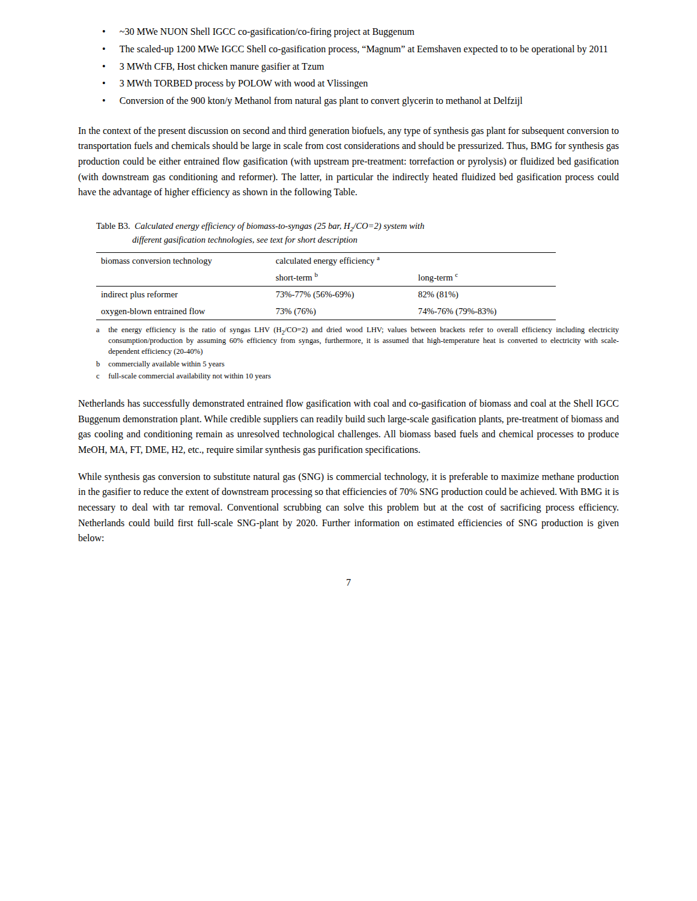~30 MWe NUON Shell IGCC co-gasification/co-firing project at Buggenum
The scaled-up 1200 MWe IGCC Shell co-gasification process, “Magnum” at Eemshaven expected to to be operational by 2011
3 MWth CFB, Host chicken manure gasifier at Tzum
3 MWth TORBED process by POLOW with wood at Vlissingen
Conversion of the 900 kton/y Methanol from natural gas plant to convert glycerin to methanol at Delfzijl
In the context of the present discussion on second and third generation biofuels, any type of synthesis gas plant for subsequent conversion to transportation fuels and chemicals should be large in scale from cost considerations and should be pressurized. Thus, BMG for synthesis gas production could be either entrained flow gasification (with upstream pre-treatment: torrefaction or pyrolysis) or fluidized bed gasification (with downstream gas conditioning and reformer). The latter, in particular the indirectly heated fluidized bed gasification process could have the advantage of higher efficiency as shown in the following Table.
Table B3. Calculated energy efficiency of biomass-to-syngas (25 bar, H2/CO=2) system with different gasification technologies, see text for short description
| biomass conversion technology | calculated energy efficiency a |
| | short-term b | long-term c |
| indirect plus reformer | 73%-77% (56%-69%) | 82% (81%) |
| oxygen-blown entrained flow | 73% (76%) | 74%-76% (79%-83%) |
a the energy efficiency is the ratio of syngas LHV (H2/CO=2) and dried wood LHV; values between brackets refer to overall efficiency including electricity consumption/production by assuming 60% efficiency from syngas, furthermore, it is assumed that high-temperature heat is converted to electricity with scale-dependent efficiency (20-40%)
b commercially available within 5 years
c full-scale commercial availability not within 10 years
Netherlands has successfully demonstrated entrained flow gasification with coal and co-gasification of biomass and coal at the Shell IGCC Buggenum demonstration plant. While credible suppliers can readily build such large-scale gasification plants, pre-treatment of biomass and gas cooling and conditioning remain as unresolved technological challenges. All biomass based fuels and chemical processes to produce MeOH, MA, FT, DME, H2, etc., require similar synthesis gas purification specifications.
While synthesis gas conversion to substitute natural gas (SNG) is commercial technology, it is preferable to maximize methane production in the gasifier to reduce the extent of downstream processing so that efficiencies of 70% SNG production could be achieved. With BMG it is necessary to deal with tar removal. Conventional scrubbing can solve this problem but at the cost of sacrificing process efficiency. Netherlands could build first full-scale SNG-plant by 2020. Further information on estimated efficiencies of SNG production is given below:
7